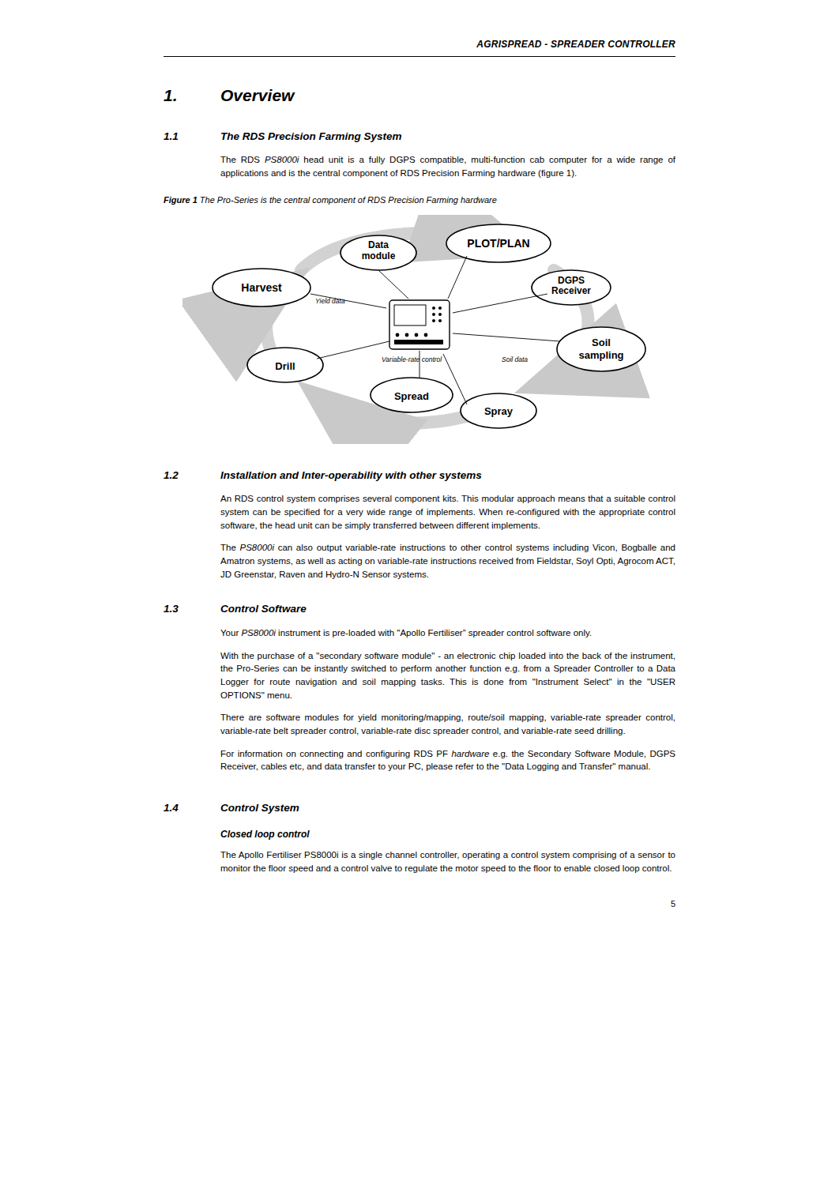AGRISPREAD - SPREADER CONTROLLER
1. Overview
1.1 The RDS Precision Farming System
The RDS PS8000i head unit is a fully DGPS compatible, multi-function cab computer for a wide range of applications and is the central component of RDS Precision Farming hardware (figure 1).
Figure 1 The Pro-Series is the central component of RDS Precision Farming hardware
Harvest Data module PLOT/PLAN DGPS Receiver Soil sampling Spray Spread Drill Yield data Variable-rate control Soil data
1.2 Installation and Inter-operability with other systems
An RDS control system comprises several component kits. This modular approach means that a suitable control system can be specified for a very wide range of implements. When re-configured with the appropriate control software, the head unit can be simply transferred between different implements.
The PS8000i can also output variable-rate instructions to other control systems including Vicon, Bogballe and Amatron systems, as well as acting on variable-rate instructions received from Fieldstar, Soyl Opti, Agrocom ACT, JD Greenstar, Raven and Hydro-N Sensor systems.
1.3 Control Software
Your PS8000i instrument is pre-loaded with "Apollo Fertiliser” spreader control software only.
With the purchase of a "secondary software module" - an electronic chip loaded into the back of the instrument, the Pro-Series can be instantly switched to perform another function e.g. from a Spreader Controller to a Data Logger for route navigation and soil mapping tasks. This is done from "Instrument Select" in the "USER OPTIONS" menu.
There are software modules for yield monitoring/mapping, route/soil mapping, variable-rate spreader control, variable-rate belt spreader control, variable-rate disc spreader control, and variable-rate seed drilling.
For information on connecting and configuring RDS PF hardware e.g. the Secondary Software Module, DGPS Receiver, cables etc, and data transfer to your PC, please refer to the "Data Logging and Transfer" manual.
1.4 Control System
Closed loop control
The Apollo Fertiliser PS8000i is a single channel controller, operating a control system comprising of a sensor to monitor the floor speed and a control valve to regulate the motor speed to the floor to enable closed loop control.
5